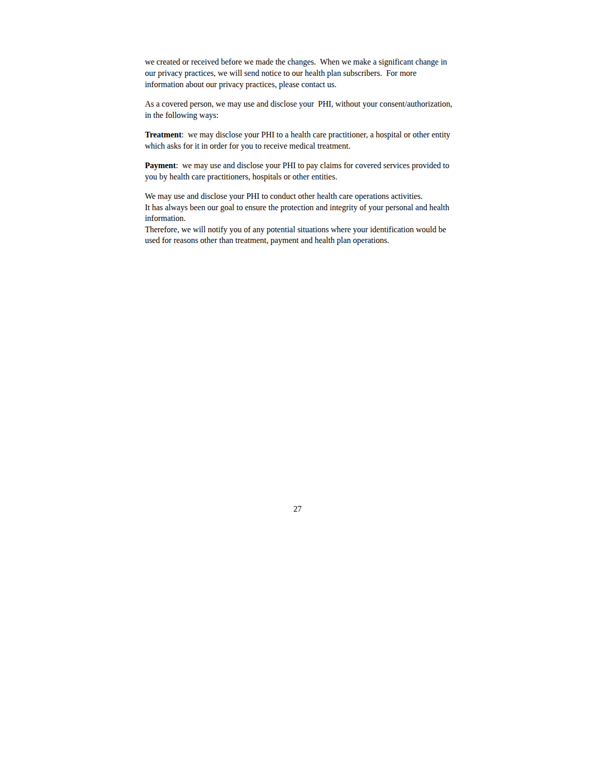we created or received before we made the changes. When we make a significant change in our privacy practices, we will send notice to our health plan subscribers. For more information about our privacy practices, please contact us.
As a covered person, we may use and disclose your PHI, without your consent/authorization, in the following ways:
Treatment: we may disclose your PHI to a health care practitioner, a hospital or other entity which asks for it in order for you to receive medical treatment.
Payment: we may use and disclose your PHI to pay claims for covered services provided to you by health care practitioners, hospitals or other entities.
We may use and disclose your PHI to conduct other health care operations activities.
It has always been our goal to ensure the protection and integrity of your personal and health information.
Therefore, we will notify you of any potential situations where your identification would be used for reasons other than treatment, payment and health plan operations.
27